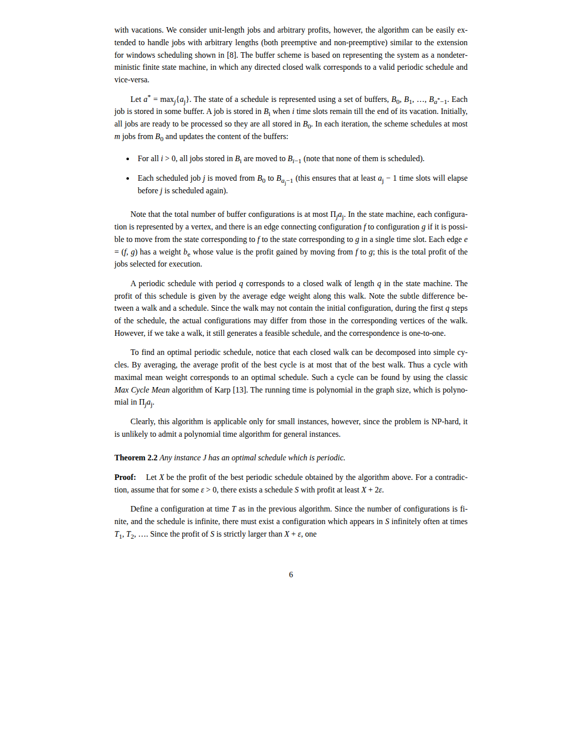with vacations. We consider unit-length jobs and arbitrary profits, however, the algorithm can be easily extended to handle jobs with arbitrary lengths (both preemptive and non-preemptive) similar to the extension for windows scheduling shown in [8]. The buffer scheme is based on representing the system as a nondeterministic finite state machine, in which any directed closed walk corresponds to a valid periodic schedule and vice-versa.
Let a* = maxj{aj}. The state of a schedule is represented using a set of buffers, B0, B1, …, Ba*−1. Each job is stored in some buffer. A job is stored in Bi when i time slots remain till the end of its vacation. Initially, all jobs are ready to be processed so they are all stored in B0. In each iteration, the scheme schedules at most m jobs from B0 and updates the content of the buffers:
For all i > 0, all jobs stored in Bi are moved to Bi−1 (note that none of them is scheduled).
Each scheduled job j is moved from B0 to Baj−1 (this ensures that at least aj − 1 time slots will elapse before j is scheduled again).
Note that the total number of buffer configurations is at most Πjaj. In the state machine, each configuration is represented by a vertex, and there is an edge connecting configuration f to configuration g if it is possible to move from the state corresponding to f to the state corresponding to g in a single time slot. Each edge e = (f, g) has a weight be whose value is the profit gained by moving from f to g; this is the total profit of the jobs selected for execution.
A periodic schedule with period q corresponds to a closed walk of length q in the state machine. The profit of this schedule is given by the average edge weight along this walk. Note the subtle difference between a walk and a schedule. Since the walk may not contain the initial configuration, during the first q steps of the schedule, the actual configurations may differ from those in the corresponding vertices of the walk. However, if we take a walk, it still generates a feasible schedule, and the correspondence is one-to-one.
To find an optimal periodic schedule, notice that each closed walk can be decomposed into simple cycles. By averaging, the average profit of the best cycle is at most that of the best walk. Thus a cycle with maximal mean weight corresponds to an optimal schedule. Such a cycle can be found by using the classic Max Cycle Mean algorithm of Karp [13]. The running time is polynomial in the graph size, which is polynomial in Πjaj.
Clearly, this algorithm is applicable only for small instances, however, since the problem is NP-hard, it is unlikely to admit a polynomial time algorithm for general instances.
Theorem 2.2 Any instance J has an optimal schedule which is periodic.
Proof: Let X be the profit of the best periodic schedule obtained by the algorithm above. For a contradiction, assume that for some ε > 0, there exists a schedule S with profit at least X + 2ε.
Define a configuration at time T as in the previous algorithm. Since the number of configurations is finite, and the schedule is infinite, there must exist a configuration which appears in S infinitely often at times T1, T2, …. Since the profit of S is strictly larger than X + ε, one
6